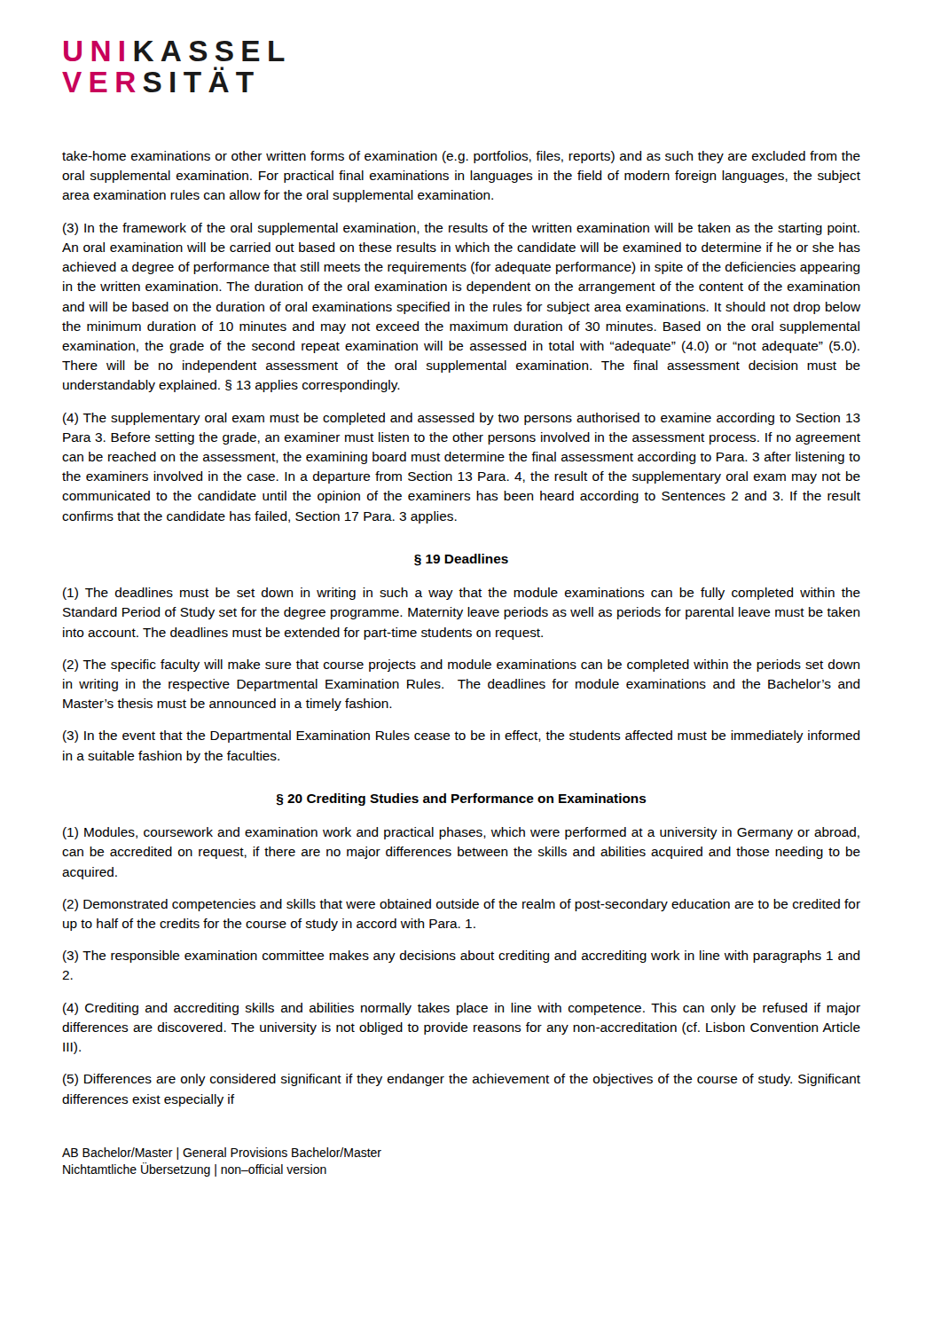UNI KASSEL
VER SITÄT
take-home examinations or other written forms of examination (e.g. portfolios, files, reports) and as such they are excluded from the oral supplemental examination. For practical final examinations in languages in the field of modern foreign languages, the subject area examination rules can allow for the oral supplemental examination.
(3) In the framework of the oral supplemental examination, the results of the written examination will be taken as the starting point. An oral examination will be carried out based on these results in which the candidate will be examined to determine if he or she has achieved a degree of performance that still meets the requirements (for adequate performance) in spite of the deficiencies appearing in the written examination. The duration of the oral examination is dependent on the arrangement of the content of the examination and will be based on the duration of oral examinations specified in the rules for subject area examinations. It should not drop below the minimum duration of 10 minutes and may not exceed the maximum duration of 30 minutes. Based on the oral supplemental examination, the grade of the second repeat examination will be assessed in total with “adequate” (4.0) or “not adequate” (5.0). There will be no independent assessment of the oral supplemental examination. The final assessment decision must be understandably explained. § 13 applies correspondingly.
(4) The supplementary oral exam must be completed and assessed by two persons authorised to examine according to Section 13 Para 3. Before setting the grade, an examiner must listen to the other persons involved in the assessment process. If no agreement can be reached on the assessment, the examining board must determine the final assessment according to Para. 3 after listening to the examiners involved in the case. In a departure from Section 13 Para. 4, the result of the supplementary oral exam may not be communicated to the candidate until the opinion of the examiners has been heard according to Sentences 2 and 3. If the result confirms that the candidate has failed, Section 17 Para. 3 applies.
§ 19 Deadlines
(1) The deadlines must be set down in writing in such a way that the module examinations can be fully completed within the Standard Period of Study set for the degree programme. Maternity leave periods as well as periods for parental leave must be taken into account. The deadlines must be extended for part-time students on request.
(2) The specific faculty will make sure that course projects and module examinations can be completed within the periods set down in writing in the respective Departmental Examination Rules. The deadlines for module examinations and the Bachelor’s and Master’s thesis must be announced in a timely fashion.
(3) In the event that the Departmental Examination Rules cease to be in effect, the students affected must be immediately informed in a suitable fashion by the faculties.
§ 20 Crediting Studies and Performance on Examinations
(1) Modules, coursework and examination work and practical phases, which were performed at a university in Germany or abroad, can be accredited on request, if there are no major differences between the skills and abilities acquired and those needing to be acquired.
(2) Demonstrated competencies and skills that were obtained outside of the realm of post-secondary education are to be credited for up to half of the credits for the course of study in accord with Para. 1.
(3) The responsible examination committee makes any decisions about crediting and accrediting work in line with paragraphs 1 and 2.
(4) Crediting and accrediting skills and abilities normally takes place in line with competence. This can only be refused if major differences are discovered. The university is not obliged to provide reasons for any non-accreditation (cf. Lisbon Convention Article III).
(5) Differences are only considered significant if they endanger the achievement of the objectives of the course of study. Significant differences exist especially if
AB Bachelor/Master | General Provisions Bachelor/Master
Nichtamtliche Übersetzung | non–official version